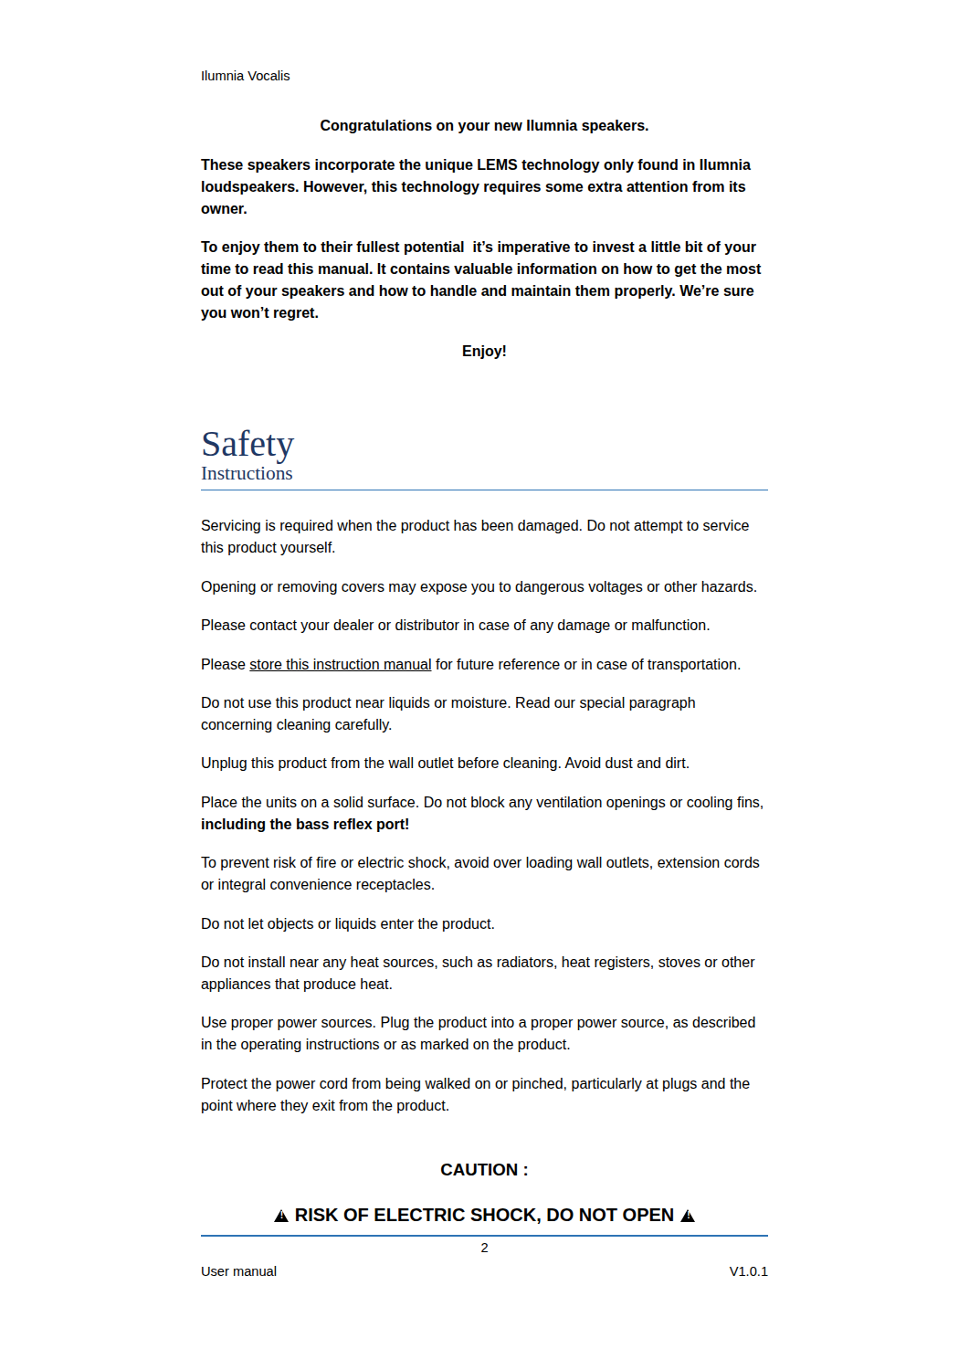Ilumnia Vocalis
Congratulations on your new Ilumnia speakers.
These speakers incorporate the unique LEMS technology only found in Ilumnia loudspeakers. However, this technology requires some extra attention from its owner.
To enjoy them to their fullest potential it’s imperative to invest a little bit of your time to read this manual. It contains valuable information on how to get the most out of your speakers and how to handle and maintain them properly. We’re sure you won’t regret.
Enjoy!
Safety
Instructions
Servicing is required when the product has been damaged. Do not attempt to service this product yourself.
Opening or removing covers may expose you to dangerous voltages or other hazards.
Please contact your dealer or distributor in case of any damage or malfunction.
Please store this instruction manual for future reference or in case of transportation.
Do not use this product near liquids or moisture. Read our special paragraph concerning cleaning carefully.
Unplug this product from the wall outlet before cleaning. Avoid dust and dirt.
Place the units on a solid surface. Do not block any ventilation openings or cooling fins, including the bass reflex port!
To prevent risk of fire or electric shock, avoid over loading wall outlets, extension cords or integral convenience receptacles.
Do not let objects or liquids enter the product.
Do not install near any heat sources, such as radiators, heat registers, stoves or other appliances that produce heat.
Use proper power sources. Plug the product into a proper power source, as described in the operating instructions or as marked on the product.
Protect the power cord from being walked on or pinched, particularly at plugs and the point where they exit from the product.
CAUTION :
RISK OF ELECTRIC SHOCK, DO NOT OPEN
2
User manual V1.0.1